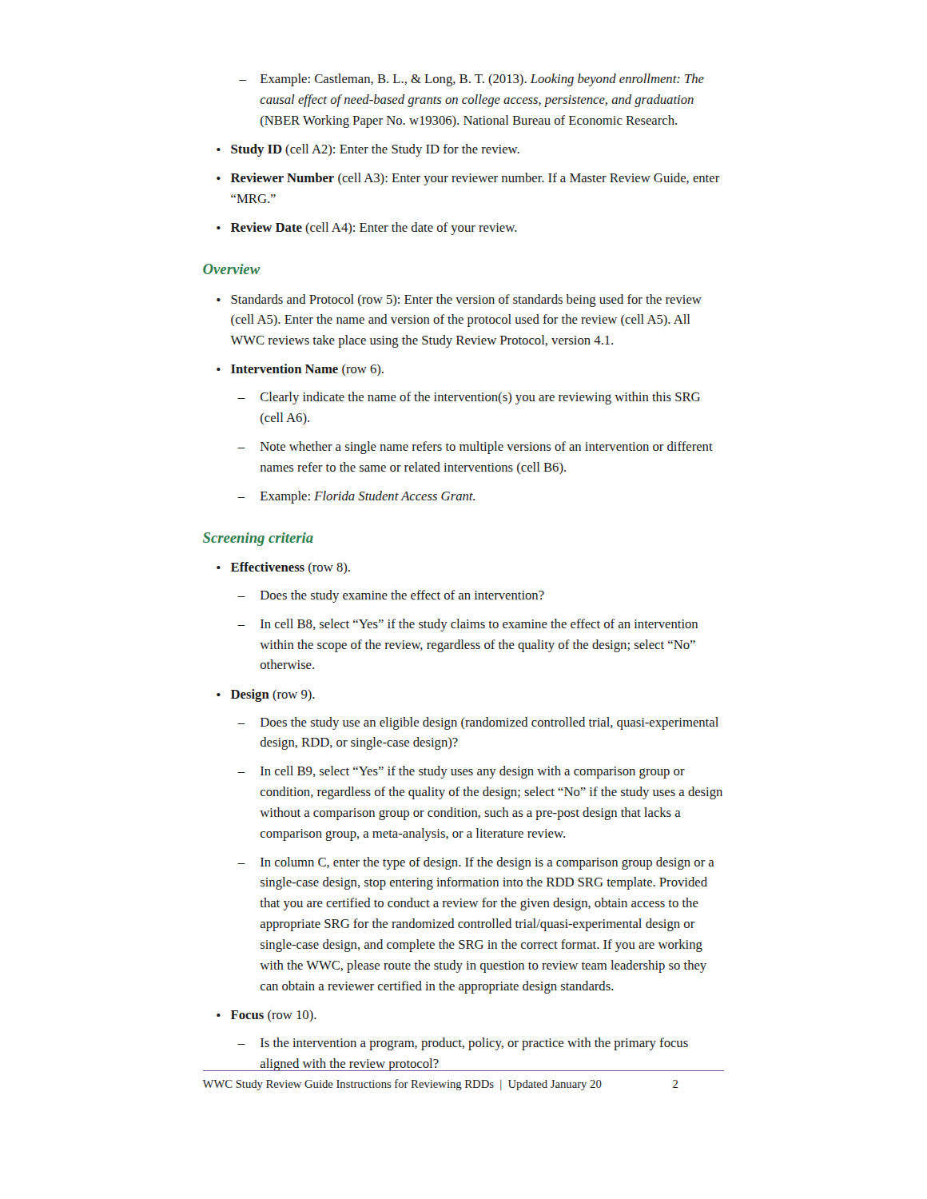Example: Castleman, B. L., & Long, B. T. (2013). Looking beyond enrollment: The causal effect of need-based grants on college access, persistence, and graduation (NBER Working Paper No. w19306). National Bureau of Economic Research.
Study ID (cell A2): Enter the Study ID for the review.
Reviewer Number (cell A3): Enter your reviewer number. If a Master Review Guide, enter “MRG.”
Review Date (cell A4): Enter the date of your review.
Overview
Standards and Protocol (row 5): Enter the version of standards being used for the review (cell A5). Enter the name and version of the protocol used for the review (cell A5). All WWC reviews take place using the Study Review Protocol, version 4.1.
Intervention Name (row 6).
Clearly indicate the name of the intervention(s) you are reviewing within this SRG (cell A6).
Note whether a single name refers to multiple versions of an intervention or different names refer to the same or related interventions (cell B6).
Example: Florida Student Access Grant.
Screening criteria
Effectiveness (row 8).
Does the study examine the effect of an intervention?
In cell B8, select “Yes” if the study claims to examine the effect of an intervention within the scope of the review, regardless of the quality of the design; select “No” otherwise.
Design (row 9).
Does the study use an eligible design (randomized controlled trial, quasi-experimental design, RDD, or single-case design)?
In cell B9, select “Yes” if the study uses any design with a comparison group or condition, regardless of the quality of the design; select “No” if the study uses a design without a comparison group or condition, such as a pre-post design that lacks a comparison group, a meta-analysis, or a literature review.
In column C, enter the type of design. If the design is a comparison group design or a single-case design, stop entering information into the RDD SRG template. Provided that you are certified to conduct a review for the given design, obtain access to the appropriate SRG for the randomized controlled trial/quasi-experimental design or single-case design, and complete the SRG in the correct format. If you are working with the WWC, please route the study in question to review team leadership so they can obtain a reviewer certified in the appropriate design standards.
Focus (row 10).
Is the intervention a program, product, policy, or practice with the primary focus aligned with the review protocol?
WWC Study Review Guide Instructions for Reviewing RDDs | Updated January 20
2